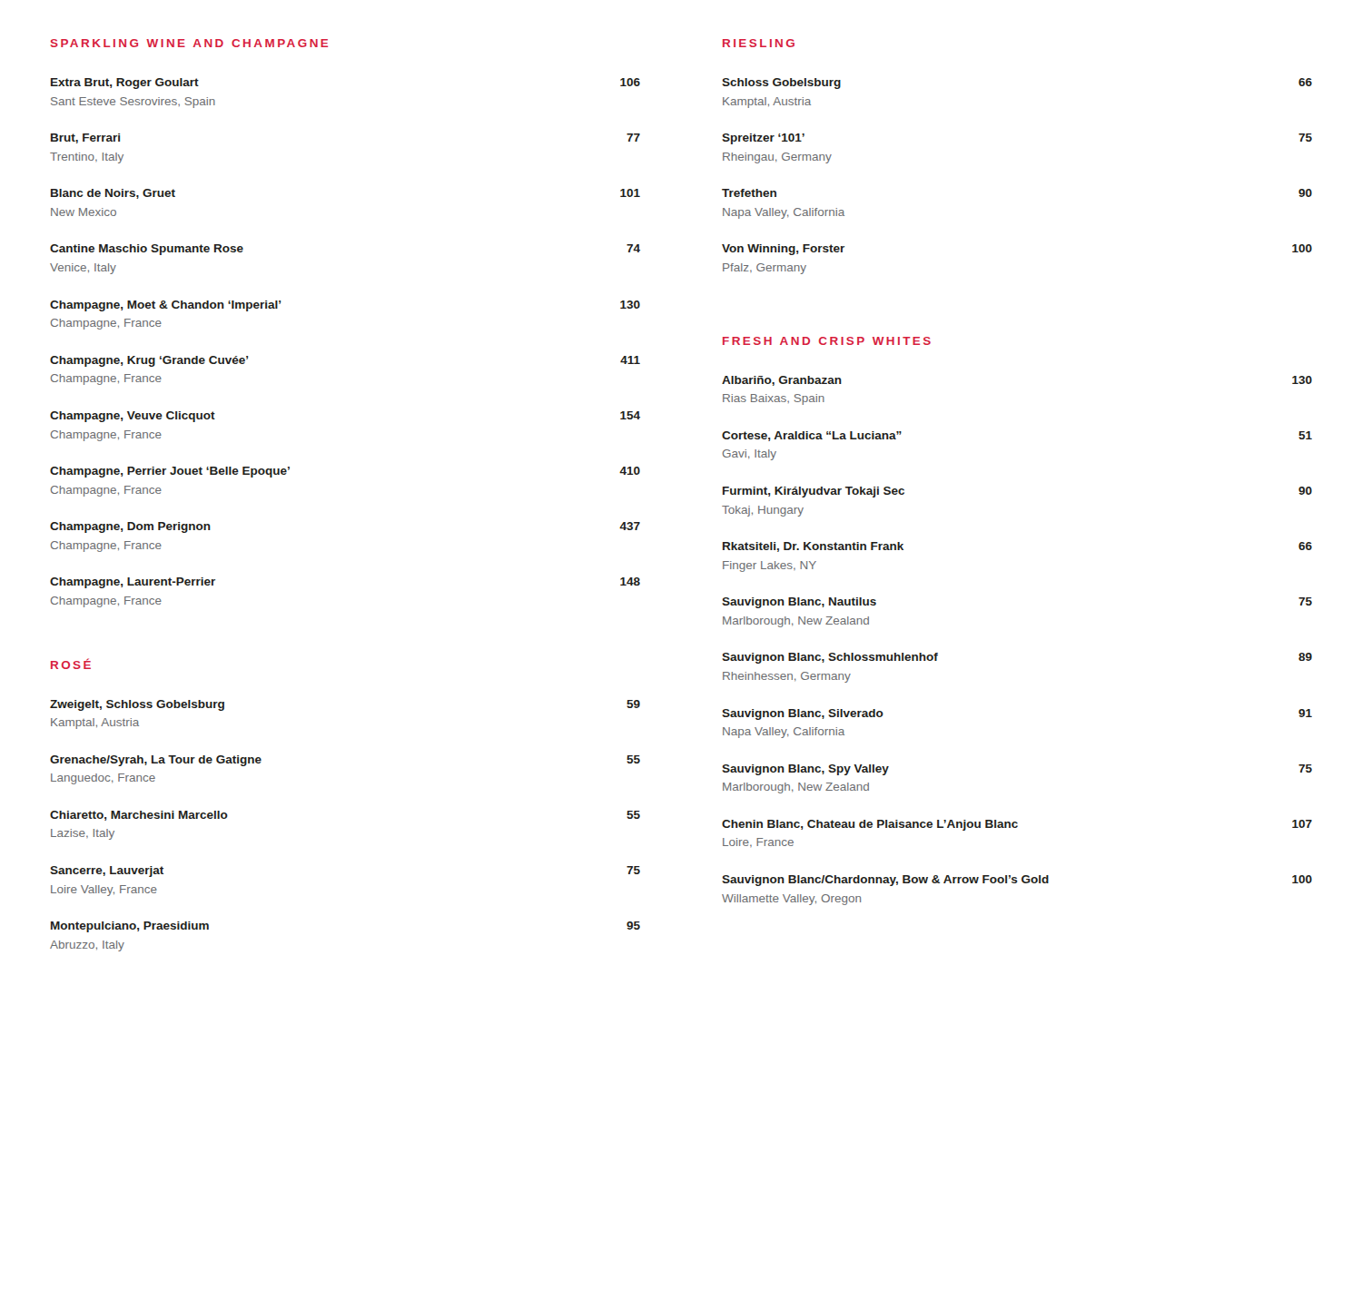Sparkling Wine and Champagne
Extra Brut, Roger Goulart
Sant Esteve Sesrovires, Spain
106
Brut, Ferrari
Trentino, Italy
77
Blanc de Noirs, Gruet
New Mexico
101
Cantine Maschio Spumante Rose
Venice, Italy
74
Champagne, Moet & Chandon ‘Imperial’
Champagne, France
130
Champagne, Krug ‘Grande Cuvée’
Champagne, France
411
Champagne, Veuve Clicquot
Champagne, France
154
Champagne, Perrier Jouet ‘Belle Epoque’
Champagne, France
410
Champagne, Dom Perignon
Champagne, France
437
Champagne, Laurent-Perrier
Champagne, France
148
Rosé
Zweigelt, Schloss Gobelsburg
Kamptal, Austria
59
Grenache/Syrah, La Tour de Gatigne
Languedoc, France
55
Chiaretto, Marchesini Marcello
Lazise, Italy
55
Sancerre, Lauverjat
Loire Valley, France
75
Montepulciano, Praesidium
Abruzzo, Italy
95
Riesling
Schloss Gobelsburg
Kamptal, Austria
66
Spreitzer ‘101’
Rheingau, Germany
75
Trefethen
Napa Valley, California
90
Von Winning, Forster
Pfalz, Germany
100
Fresh and Crisp Whites
Albariño, Granbazan
Rias Baixas, Spain
130
Cortese, Araldica “La Luciana”
Gavi, Italy
51
Furmint, Királyudvar Tokaji Sec
Tokaj, Hungary
90
Rkatsiteli, Dr. Konstantin Frank
Finger Lakes, NY
66
Sauvignon Blanc, Nautilus
Marlborough, New Zealand
75
Sauvignon Blanc, Schlossmuhlenhof
Rheinhessen, Germany
89
Sauvignon Blanc, Silverado
Napa Valley, California
91
Sauvignon Blanc, Spy Valley
Marlborough, New Zealand
75
Chenin Blanc, Chateau de Plaisance L’Anjou Blanc
Loire, France
107
Sauvignon Blanc/Chardonnay, Bow & Arrow Fool’s Gold
Willamette Valley, Oregon
100